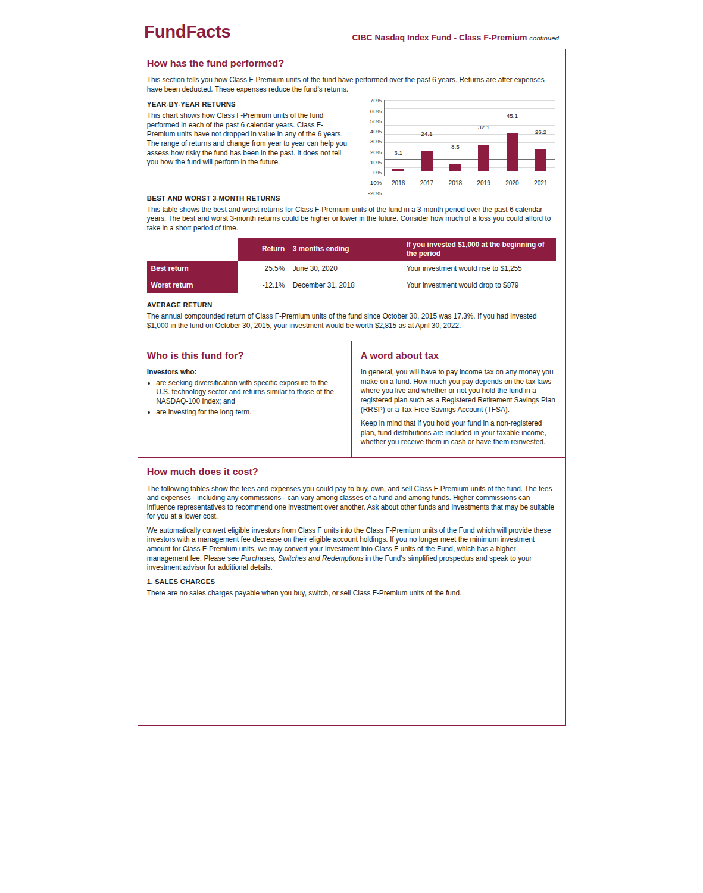FundFacts
CIBC Nasdaq Index Fund - Class F-Premium continued
How has the fund performed?
This section tells you how Class F-Premium units of the fund have performed over the past 6 years. Returns are after expenses have been deducted. These expenses reduce the fund's returns.
YEAR-BY-YEAR RETURNS
This chart shows how Class F-Premium units of the fund performed in each of the past 6 calendar years. Class F-Premium units have not dropped in value in any of the 6 years. The range of returns and change from year to year can help you assess how risky the fund has been in the past. It does not tell you how the fund will perform in the future.
70%
60%
50%
40%
30%
20%
10%
0%
-10%
-20%
3.1
24.1
8.5
32.1
45.1
26.2
201620172018201920202021
BEST AND WORST 3-MONTH RETURNS
This table shows the best and worst returns for Class F-Premium units of the fund in a 3-month period over the past 6 calendar years. The best and worst 3-month returns could be higher or lower in the future. Consider how much of a loss you could afford to take in a short period of time.
| | Return | 3 months ending | If you invested $1,000 at the beginning of the period |
| --- | --- | --- | --- |
| Best return | 25.5% | June 30, 2020 | Your investment would rise to $1,255 |
| Worst return | -12.1% | December 31, 2018 | Your investment would drop to $879 |
AVERAGE RETURN
The annual compounded return of Class F-Premium units of the fund since October 30, 2015 was 17.3%. If you had invested $1,000 in the fund on October 30, 2015, your investment would be worth $2,815 as at April 30, 2022.
Who is this fund for?
Investors who:
are seeking diversification with specific exposure to the U.S. technology sector and returns similar to those of the NASDAQ-100 Index; and
are investing for the long term.
A word about tax
In general, you will have to pay income tax on any money you make on a fund. How much you pay depends on the tax laws where you live and whether or not you hold the fund in a registered plan such as a Registered Retirement Savings Plan (RRSP) or a Tax-Free Savings Account (TFSA).
Keep in mind that if you hold your fund in a non-registered plan, fund distributions are included in your taxable income, whether you receive them in cash or have them reinvested.
How much does it cost?
The following tables show the fees and expenses you could pay to buy, own, and sell Class F-Premium units of the fund. The fees and expenses - including any commissions - can vary among classes of a fund and among funds. Higher commissions can influence representatives to recommend one investment over another. Ask about other funds and investments that may be suitable for you at a lower cost.
We automatically convert eligible investors from Class F units into the Class F-Premium units of the Fund which will provide these investors with a management fee decrease on their eligible account holdings. If you no longer meet the minimum investment amount for Class F-Premium units, we may convert your investment into Class F units of the Fund, which has a higher management fee. Please see Purchases, Switches and Redemptions in the Fund's simplified prospectus and speak to your investment advisor for additional details.
1. SALES CHARGES
There are no sales charges payable when you buy, switch, or sell Class F-Premium units of the fund.